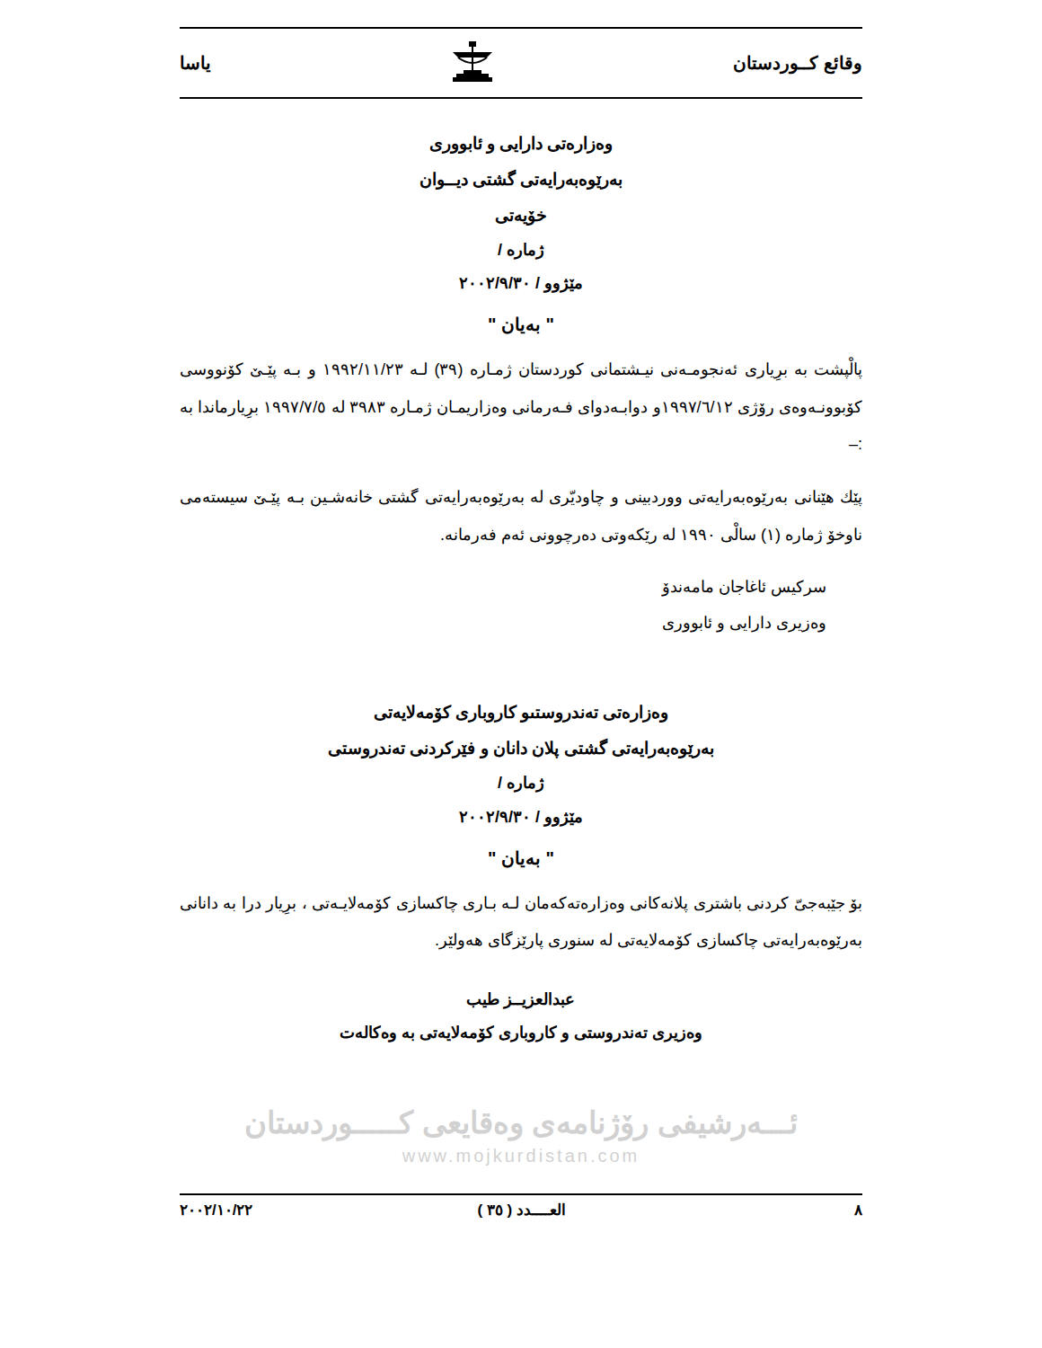وقائع كــوردستان
ياسا
وەزارەتى دارايى و ئابوورى بەرێوەبەرايەتى گشتى ديــوان خۆيەتى
ژمارە /
مێژوو / ٢٠٠٢/٩/٣٠
" بەيان "
پالْپشت به برِيارى ئەنجومـەنى نيـشتمانى كوردستان ژمـارە (٣٩) لـه ١٩٩٢/١١/٢٣ و بـه پێـێ كۆنووسى كۆبوونـەوەى رۆژى ١٩٩٧/٦/١٢و دوابـەدواى فـەرمانى وەزاريمـان ژمـارە ٣٩٨٣ له ١٩٩٧/٧/٥ برِيارماندا به :–
پێك هێنانى بەرێوەبەرايەتى ووردبينى و چاوديّرى له بەرێوەبەرايەتى گشتى خانەشـين بـه پێـێ سيستەمى ناوخۆ ژمارە (١) سالْى ١٩٩٠ له رێكەوتى دەرچوونى ئەم فەرمانه.
سركيس ئاغاجان مامەندۆ
وەزيرى دارايى و ئابوورى
وەزارەتى تەندروستىو كاروبارى كۆمەلايەتى بەرێوەبەرايەتى گشتى پلان دانان و فێركردنى تەندروستى
ژمارە /
مێژوو / ٢٠٠٢/٩/٣٠
" بەيان "
بۆ جێبەجىّ كردنى باشترى پلانەكانى وەزارەتەكەمان لـه بـارى چاكسازى كۆمەلايـەتى ، برِيار درا به دانانى بەرێوەبەرايەتى چاكسازى كۆمەلايەتى له سنورى پارێزگاى هەولێر.
عبدالعزيــز طيب وەزيرى تەندروستى و كاروبارى كۆمەلايەتى به وەكالەت
ئـــەرشيفى رۆژنامەى وەقايعى كـــــوردستان
www.mojkurdistan.com
٨
العــــدد ( ٣٥ )
٢٠٠٢/١٠/٢٢